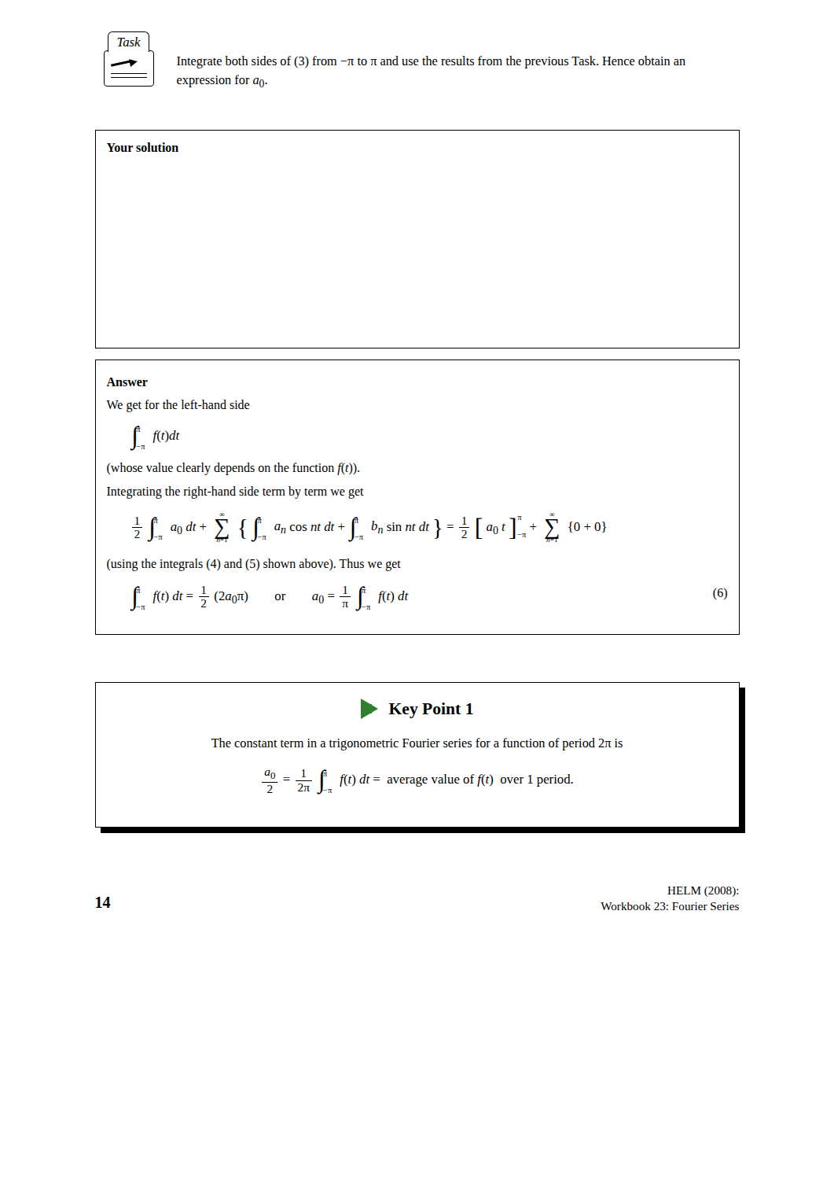Task
Integrate both sides of (3) from −π to π and use the results from the previous Task. Hence obtain an expression for a0.
Your solution
Answer
We get for the left-hand side
∫π−π f(t)dt
(whose value clearly depends on the function f(t)).
Integrating the right-hand side term by term we get
12 ∫π−π a0 dt + ∞∑n=1 { ∫π−π an cos nt dt + ∫π−π bn sin nt dt } = 12 [ a0 t ] π−π + ∞∑n=1 {0 + 0}
(using the integrals (4) and (5) shown above). Thus we get
(6) ∫π−π f(t) dt = 12 (2a0π) or a0 = 1 π ∫π−π f(t) dt
Key Point 1
The constant term in a trigonometric Fourier series for a function of period 2π is
a02 = 12π ∫π−π f(t) dt = average value of f(t) over 1 period.
14
HELM (2008):
Workbook 23: Fourier Series